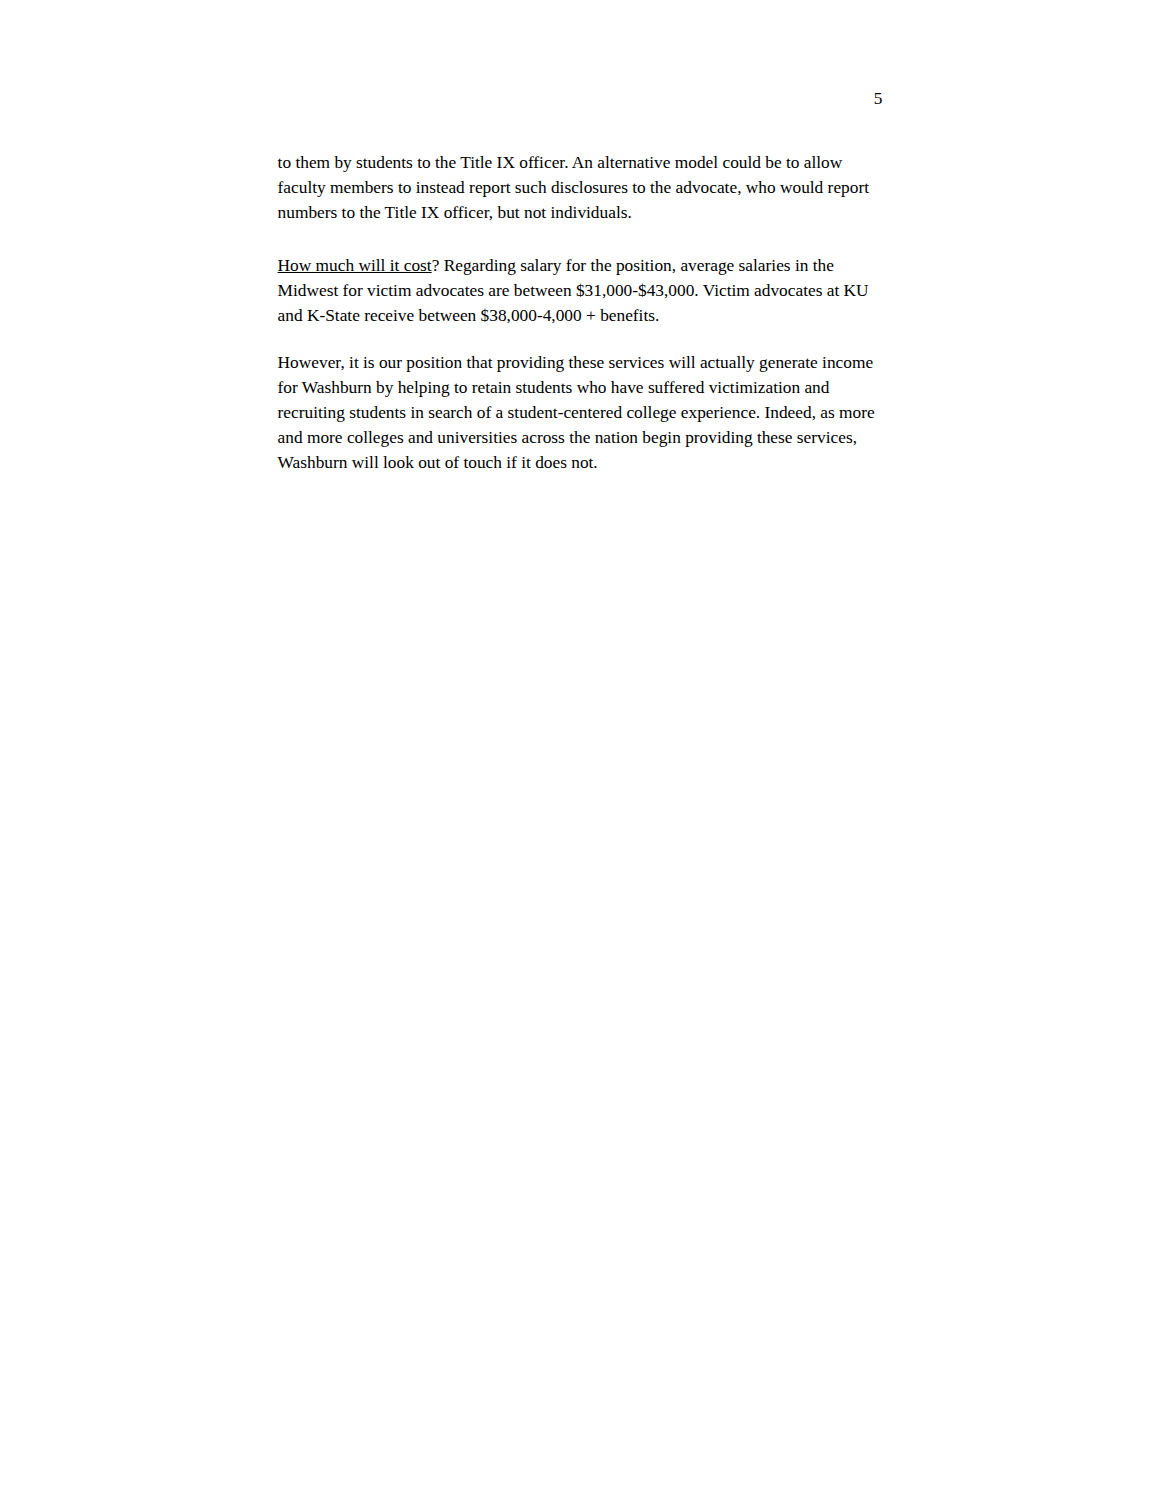5
to them by students to the Title IX officer. An alternative model could be to allow faculty members to instead report such disclosures to the advocate, who would report numbers to the Title IX officer, but not individuals.
How much will it cost? Regarding salary for the position, average salaries in the Midwest for victim advocates are between $31,000-$43,000. Victim advocates at KU and K-State receive between $38,000-4,000 + benefits.
However, it is our position that providing these services will actually generate income for Washburn by helping to retain students who have suffered victimization and recruiting students in search of a student-centered college experience. Indeed, as more and more colleges and universities across the nation begin providing these services, Washburn will look out of touch if it does not.